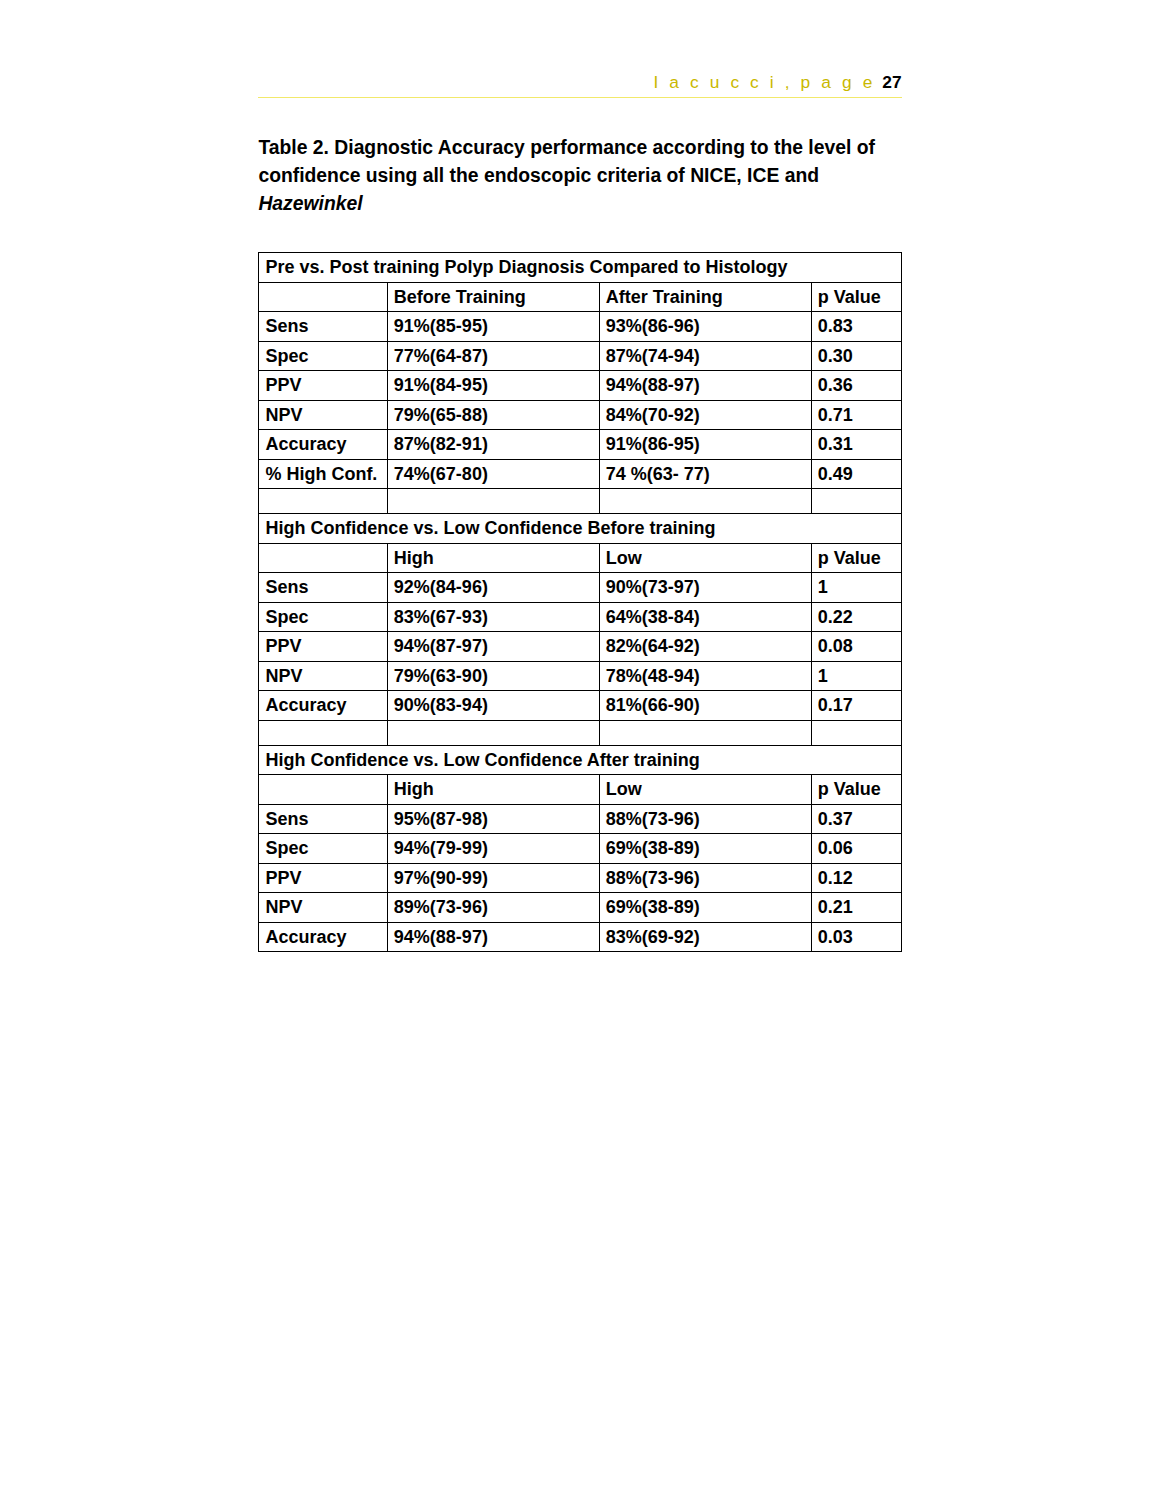I a c u c c i , p a g e 27
Table 2. Diagnostic Accuracy performance according to the level of confidence using all the endoscopic criteria of NICE, ICE and Hazewinkel
| Pre vs. Post training Polyp Diagnosis Compared to Histology |
| | Before Training | After Training | p Value |
| Sens | 91%(85-95) | 93%(86-96) | 0.83 |
| Spec | 77%(64-87) | 87%(74-94) | 0.30 |
| PPV | 91%(84-95) | 94%(88-97) | 0.36 |
| NPV | 79%(65-88) | 84%(70-92) | 0.71 |
| Accuracy | 87%(82-91) | 91%(86-95) | 0.31 |
| % High Conf. | 74%(67-80) | 74 %(63- 77) | 0.49 |
| High Confidence vs. Low Confidence Before training |
| | High | Low | p Value |
| Sens | 92%(84-96) | 90%(73-97) | 1 |
| Spec | 83%(67-93) | 64%(38-84) | 0.22 |
| PPV | 94%(87-97) | 82%(64-92) | 0.08 |
| NPV | 79%(63-90) | 78%(48-94) | 1 |
| Accuracy | 90%(83-94) | 81%(66-90) | 0.17 |
| High Confidence vs. Low Confidence After training |
| | High | Low | p Value |
| Sens | 95%(87-98) | 88%(73-96) | 0.37 |
| Spec | 94%(79-99) | 69%(38-89) | 0.06 |
| PPV | 97%(90-99) | 88%(73-96) | 0.12 |
| NPV | 89%(73-96) | 69%(38-89) | 0.21 |
| Accuracy | 94%(88-97) | 83%(69-92) | 0.03 |